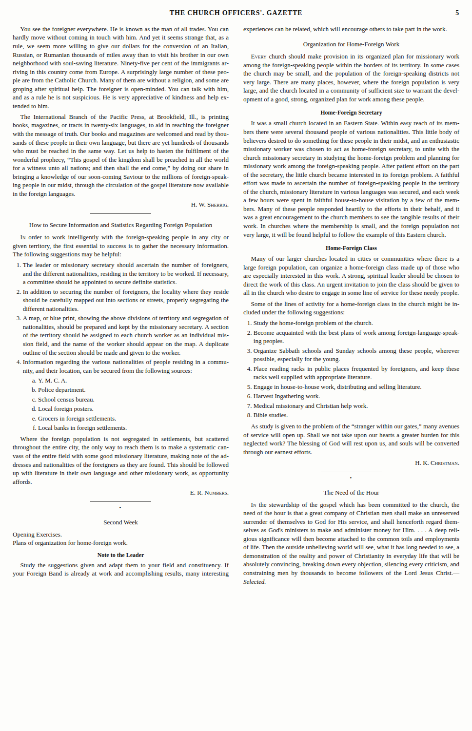THE CHURCH OFFICERS'. GAZETTE 5
You see the foreigner everywhere. He is known as the man of all trades. You can hardly move without coming in touch with him. And yet it seems strange that, as a rule, we seem more willing to give our dollars for the conversion of an Italian, Russian, or Rumanian thousands of miles away than to visit his brother in our own neighborhood with soul-saving literature. Ninety-five per cent of the immigrants arriving in this country come from Europe. A surprisingly large number of these people are from the Catholic Church. Many of them are without a religion, and some are groping after spiritual help. The foreigner is open-minded. You can talk with him, and as a rule he is not suspicious. He is very appreciative of kindness and help extended to him.
The International Branch of the Pacific Press, at Brookfield, Ill., is printing books, magazines, or tracts in twenty-six languages, to aid in reaching the foreigner with the message of truth. Our books and magazines are welcomed and read by thousands of these people in their own language, but there are yet hundreds of thousands who must be reached in the same way. Let us help to hasten the fulfilment of the wonderful prophecy, “This gospel of the kingdom shall be preached in all the world for a witness unto all nations; and then shall the end come,” by doing our share in bringing a knowledge of our soon-coming Saviour to the millions of foreign-speaking people in our midst, through the circulation of the gospel literature now available in the foreign languages.
H. W. Sherrig.
How to Secure Information and Statistics Regarding Foreign Population
In order to work intelligently with the foreign-speaking people in any city or given territory, the first essential to success is to gather the necessary information. The following suggestions may be helpful:
The leader or missionary secretary should ascertain the number of foreigners, and the different nationalities, residing in the territory to be worked. If necessary, a committee should be appointed to secure definite statistics.
In addition to securing the number of foreigners, the locality where they reside should be carefully mapped out into sections or streets, properly segregating the different nationalities.
A map, or blue print, showing the above divisions of territory and segregation of nationalities, should be prepared and kept by the missionary secretary. A section of the territory should be assigned to each church worker as an individual mission field, and the name of the worker should appear on the map. A duplicate outline of the section should be made and given to the worker.
Information regarding the various nationalities of people residing in a community, and their location, can be secured from the following sources:
Y. M. C. A.
Police department.
School census bureau.
Local foreign posters.
Grocers in foreign settlements.
Local banks in foreign settlements.
Where the foreign population is not segregated in settlements, but scattered throughout the entire city, the only way to reach them is to make a systematic canvass of the entire field with some good missionary literature, making note of the addresses and nationalities of the foreigners as they are found. This should be followed up with literature in their own language and other missionary work, as opportunity affords.
E. R. Numbers.
•
Second Week
Opening Exercises.
Plans of organization for home-foreign work.
Note to the Leader
Study the suggestions given and adapt them to your field and constituency. If your Foreign Band is already at work and accomplishing results, many interesting experiences can be related, which will encourage others to take part in the work.
Organization for Home-Foreign Work
Every church should make provision in its organized plan for missionary work among the foreign-speaking people within the borders of its territory. In some cases the church may be small, and the population of the foreign-speaking districts not very large. There are many places, however, where the foreign population is very large, and the church located in a community of sufficient size to warrant the development of a good, strong, organized plan for work among these people.
Home-Foreign Secretary
It was a small church located in an Eastern State. Within easy reach of its members there were several thousand people of various nationalities. This little body of believers desired to do something for these people in their midst, and an enthusiastic missionary worker was chosen to act as home-foreign secretary, to unite with the church missionary secretary in studying the home-foreign problem and planning for missionary work among the foreign-speaking people. After patient effort on the part of the secretary, the little church became interested in its foreign problem. A faithful effort was made to ascertain the number of foreign-speaking people in the territory of the church, missionary literature in various languages was secured, and each week a few hours were spent in faithful house-to-house visitation by a few of the members. Many of these people responded heartily to the efforts in their behalf, and it was a great encouragement to the church members to see the tangible results of their work. In churches where the membership is small, and the foreign population not very large, it will be found helpful to follow the example of this Eastern church.
Home-Foreign Class
Many of our larger churches located in cities or communities where there is a large foreign population, can organize a home-foreign class made up of those who are especially interested in this work. A strong, spiritual leader should be chosen to direct the work of this class. An urgent invitation to join the class should be given to all in the church who desire to engage in some line of service for these needy people.
Some of the lines of activity for a home-foreign class in the church might be included under the following suggestions:
Study the home-foreign problem of the church.
Become acquainted with the best plans of work among foreign-language-speaking peoples.
Organize Sabbath schools and Sunday schools among these people, wherever possible, especially for the young.
Place reading racks in public places frequented by foreigners, and keep these racks well supplied with appropriate literature.
Engage in house-to-house work, distributing and selling literature.
Harvest Ingathering work.
Medical missionary and Christian help work.
Bible studies.
As study is given to the problem of the “stranger within our gates,” many avenues of service will open up. Shall we not take upon our hearts a greater burden for this neglected work? The blessing of God will rest upon us, and souls will be converted through our earnest efforts.
H. K. Christman.
•
The Need of the Hour
In the stewardship of the gospel which has been committed to the church, the need of the hour is that a great company of Christian men shall make an unreserved surrender of themselves to God for His service, and shall henceforth regard themselves as God's ministers to make and administer money for Him. . . . A deep religious significance will then become attached to the common toils and employments of life. Then the outside unbelieving world will see, what it has long needed to see, a demonstration of the reality and power of Christianity in everyday life that will be absolutely convincing, breaking down every objection, silencing every criticism, and constraining men by thousands to become followers of the Lord Jesus Christ.—Selected.